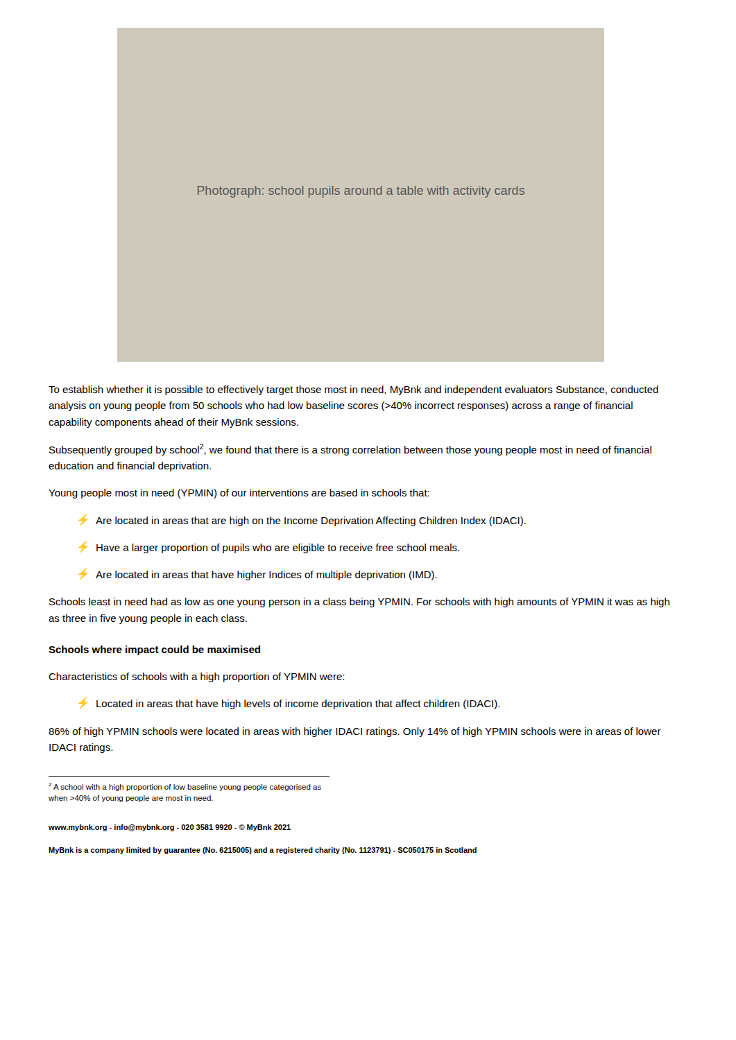To establish whether it is possible to effectively target those most in need, MyBnk and independent evaluators Substance, conducted analysis on young people from 50 schools who had low baseline scores (>40% incorrect responses) across a range of financial capability components ahead of their MyBnk sessions.
Subsequently grouped by school2, we found that there is a strong correlation between those young people most in need of financial education and financial deprivation.
Young people most in need (YPMIN) of our interventions are based in schools that:
Are located in areas that are high on the Income Deprivation Affecting Children Index (IDACI).
Have a larger proportion of pupils who are eligible to receive free school meals.
Are located in areas that have higher Indices of multiple deprivation (IMD).
Schools least in need had as low as one young person in a class being YPMIN. For schools with high amounts of YPMIN it was as high as three in five young people in each class.
Schools where impact could be maximised
Characteristics of schools with a high proportion of YPMIN were:
Located in areas that have high levels of income deprivation that affect children (IDACI).
86% of high YPMIN schools were located in areas with higher IDACI ratings. Only 14% of high YPMIN schools were in areas of lower IDACI ratings.
2 A school with a high proportion of low baseline young people categorised as when >40% of young people are most in need.
www.mybnk.org - info@mybnk.org - 020 3581 9920 - © MyBnk 2021
MyBnk is a company limited by guarantee (No. 6215005) and a registered charity (No. 1123791) - SC050175 in Scotland